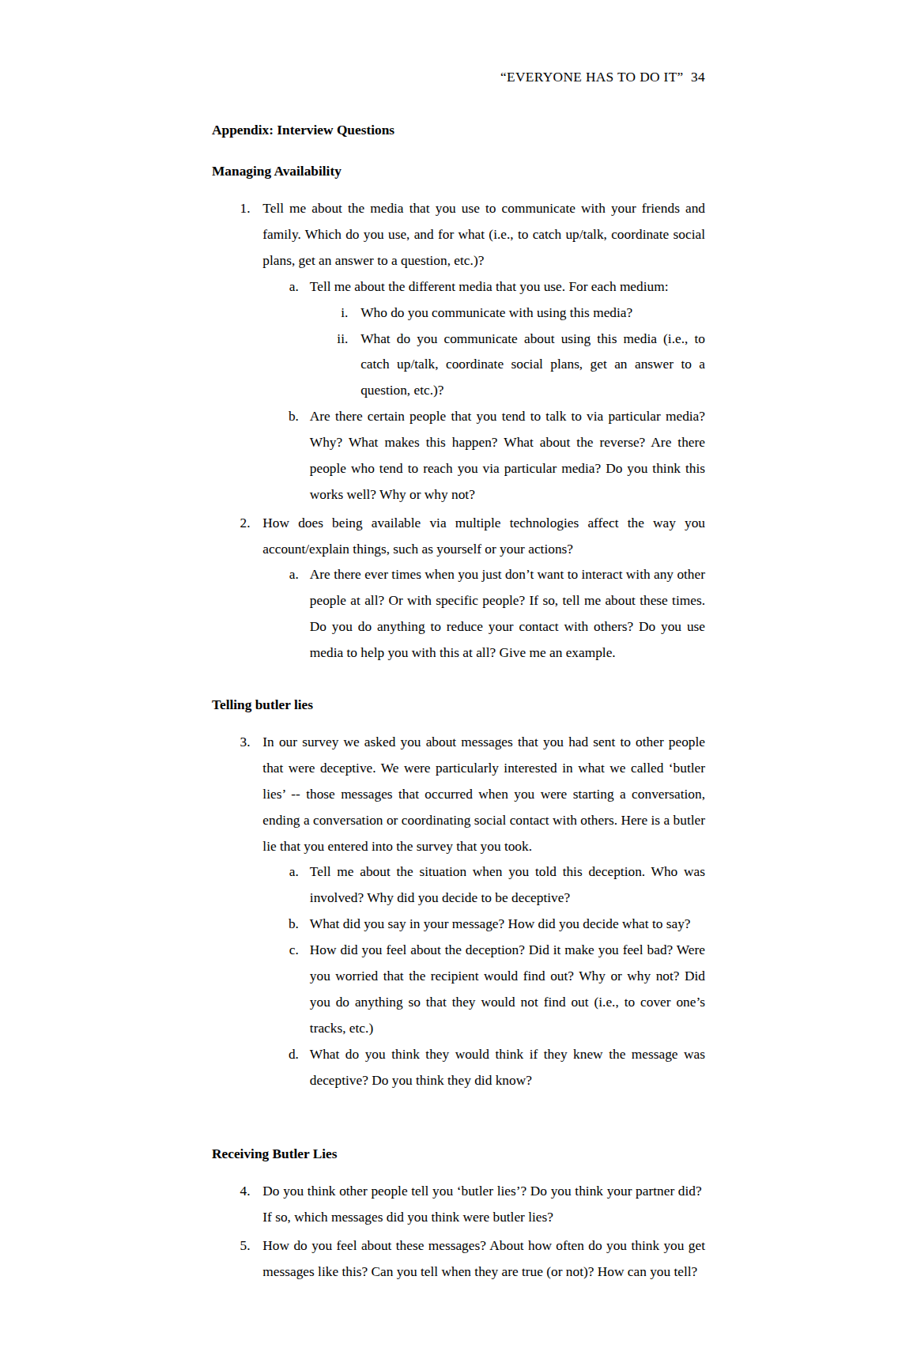“EVERYONE HAS TO DO IT” 34
Appendix: Interview Questions
Managing Availability
Tell me about the media that you use to communicate with your friends and family. Which do you use, and for what (i.e., to catch up/talk, coordinate social plans, get an answer to a question, etc.)?
Tell me about the different media that you use. For each medium:
Who do you communicate with using this media?
What do you communicate about using this media (i.e., to catch up/talk, coordinate social plans, get an answer to a question, etc.)?
Are there certain people that you tend to talk to via particular media? Why? What makes this happen? What about the reverse? Are there people who tend to reach you via particular media? Do you think this works well? Why or why not?
How does being available via multiple technologies affect the way you account/explain things, such as yourself or your actions?
Are there ever times when you just don’t want to interact with any other people at all? Or with specific people? If so, tell me about these times. Do you do anything to reduce your contact with others? Do you use media to help you with this at all? Give me an example.
Telling butler lies
In our survey we asked you about messages that you had sent to other people that were deceptive. We were particularly interested in what we called ‘butler lies’ -- those messages that occurred when you were starting a conversation, ending a conversation or coordinating social contact with others. Here is a butler lie that you entered into the survey that you took.
Tell me about the situation when you told this deception. Who was involved? Why did you decide to be deceptive?
What did you say in your message? How did you decide what to say?
How did you feel about the deception? Did it make you feel bad? Were you worried that the recipient would find out? Why or why not? Did you do anything so that they would not find out (i.e., to cover one’s tracks, etc.)
What do you think they would think if they knew the message was deceptive? Do you think they did know?
Receiving Butler Lies
Do you think other people tell you ‘butler lies’? Do you think your partner did? If so, which messages did you think were butler lies?
How do you feel about these messages? About how often do you think you get messages like this? Can you tell when they are true (or not)? How can you tell?